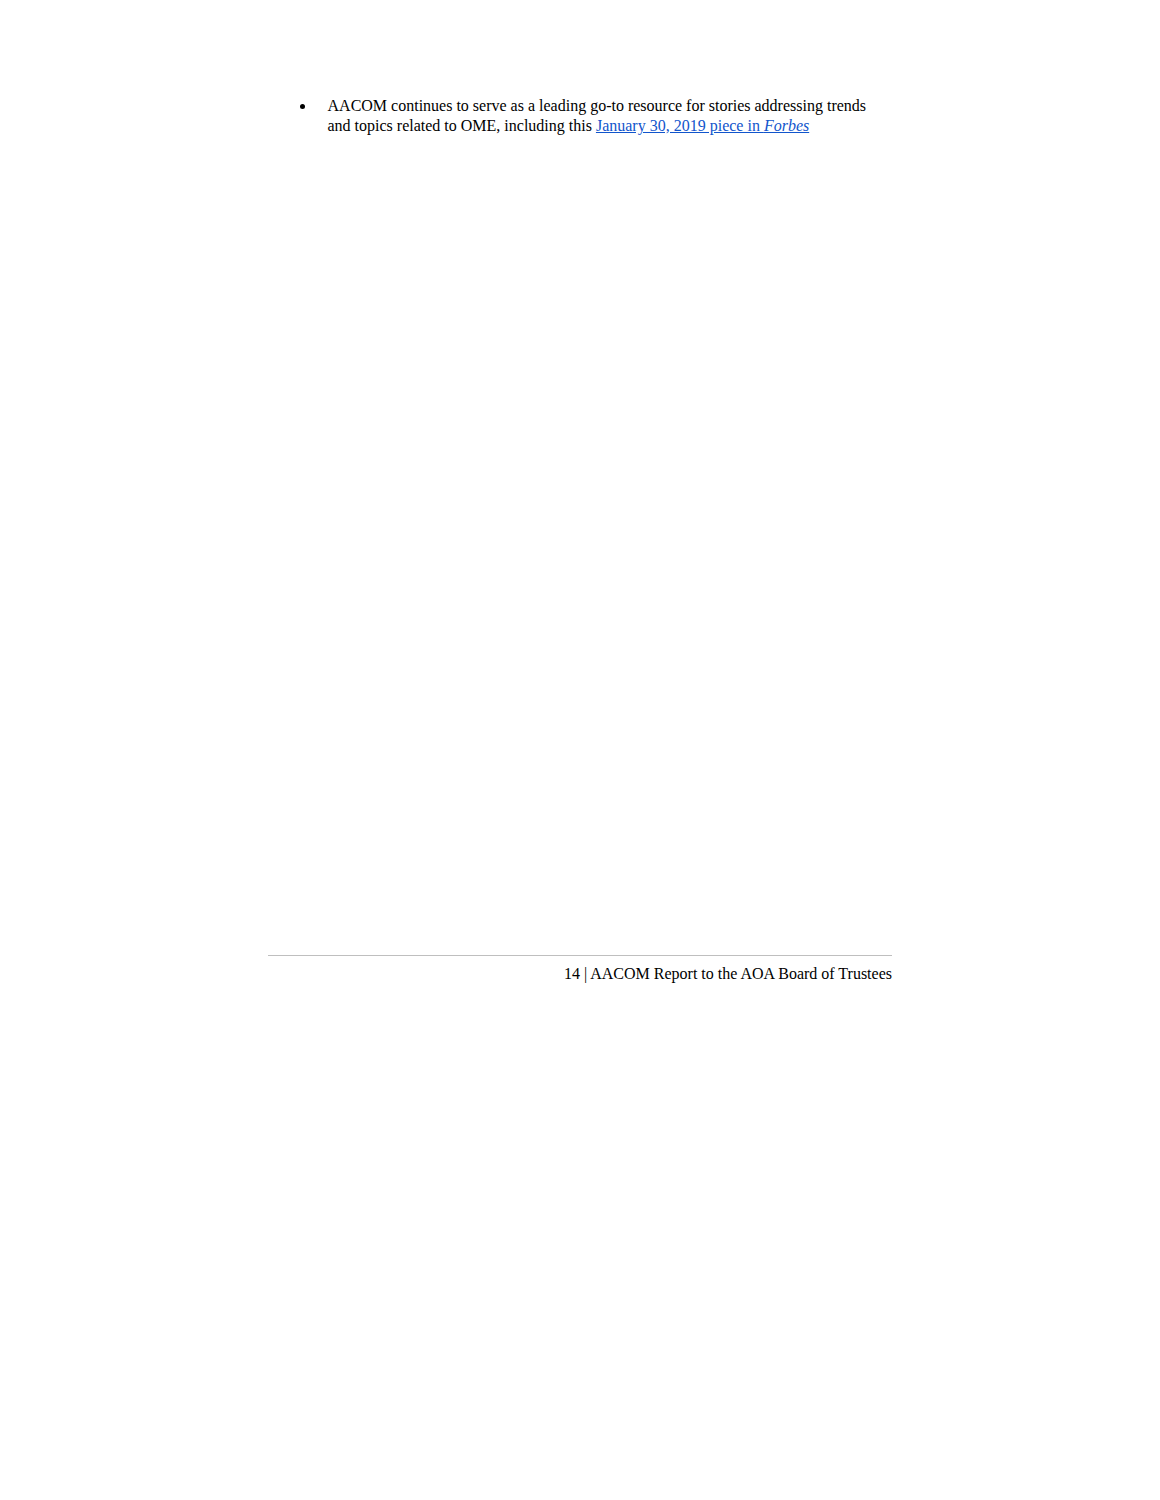AACOM continues to serve as a leading go-to resource for stories addressing trends and topics related to OME, including this January 30, 2019 piece in Forbes
14 | AACOM Report to the AOA Board of Trustees